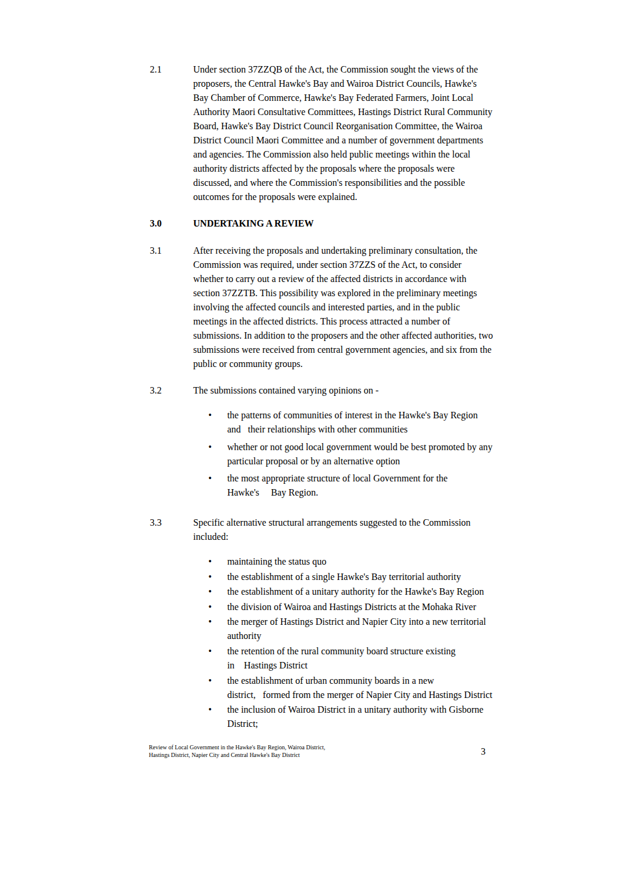2.1
Under section 37ZZQB of the Act, the Commission sought the views of the proposers, the Central Hawke's Bay and Wairoa District Councils, Hawke's Bay Chamber of Commerce, Hawke's Bay Federated Farmers, Joint Local Authority Maori Consultative Committees, Hastings District Rural Community Board, Hawke's Bay District Council Reorganisation Committee, the Wairoa District Council Maori Committee and a number of government departments and agencies. The Commission also held public meetings within the local authority districts affected by the proposals where the proposals were discussed, and where the Commission's responsibilities and the possible outcomes for the proposals were explained.
3.0 UNDERTAKING A REVIEW
3.1
After receiving the proposals and undertaking preliminary consultation, the Commission was required, under section 37ZZS of the Act, to consider whether to carry out a review of the affected districts in accordance with section 37ZZTB. This possibility was explored in the preliminary meetings involving the affected councils and interested parties, and in the public meetings in the affected districts. This process attracted a number of submissions. In addition to the proposers and the other affected authorities, two submissions were received from central government agencies, and six from the public or community groups.
3.2
The submissions contained varying opinions on -
the patterns of communities of interest in the Hawke's Bay Region and their relationships with other communities
whether or not good local government would be best promoted by any particular proposal or by an alternative option
the most appropriate structure of local Government for the Hawke's Bay Region.
3.3
Specific alternative structural arrangements suggested to the Commission included:
maintaining the status quo
the establishment of a single Hawke's Bay territorial authority
the establishment of a unitary authority for the Hawke's Bay Region
the division of Wairoa and Hastings Districts at the Mohaka River
the merger of Hastings District and Napier City into a new territorial authority
the retention of the rural community board structure existing in Hastings District
the establishment of urban community boards in a new district, formed from the merger of Napier City and Hastings District
the inclusion of Wairoa District in a unitary authority with Gisborne District;
Review of Local Government in the Hawke's Bay Region, Wairoa District,
Hastings District, Napier City and Central Hawke's Bay District
3